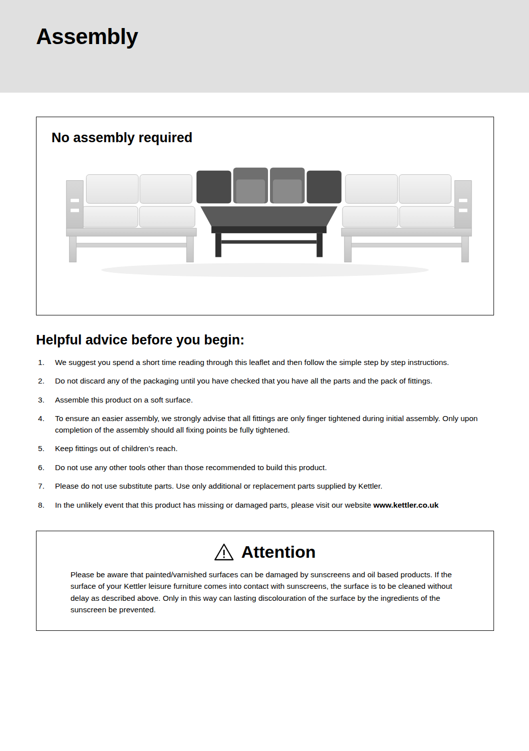Assembly
No assembly required
Helpful advice before you begin:
We suggest you spend a short time reading through this leaflet and then follow the simple step by step instructions.
Do not discard any of the packaging until you have checked that you have all the parts and the pack of fittings.
Assemble this product on a soft surface.
To ensure an easier assembly, we strongly advise that all fittings are only finger tightened during initial assembly. Only upon completion of the assembly should all fixing points be fully tightened.
Keep fittings out of children’s reach.
Do not use any other tools other than those recommended to build this product.
Please do not use substitute parts. Use only additional or replacement parts supplied by Kettler.
In the unlikely event that this product has missing or damaged parts, please visit our website www.kettler.co.uk
Attention
Please be aware that painted/varnished surfaces can be damaged by sunscreens and oil based products. If the surface of your Kettler leisure furniture comes into contact with sunscreens, the surface is to be cleaned without delay as described above. Only in this way can lasting discolouration of the surface by the ingredients of the sunscreen be prevented.